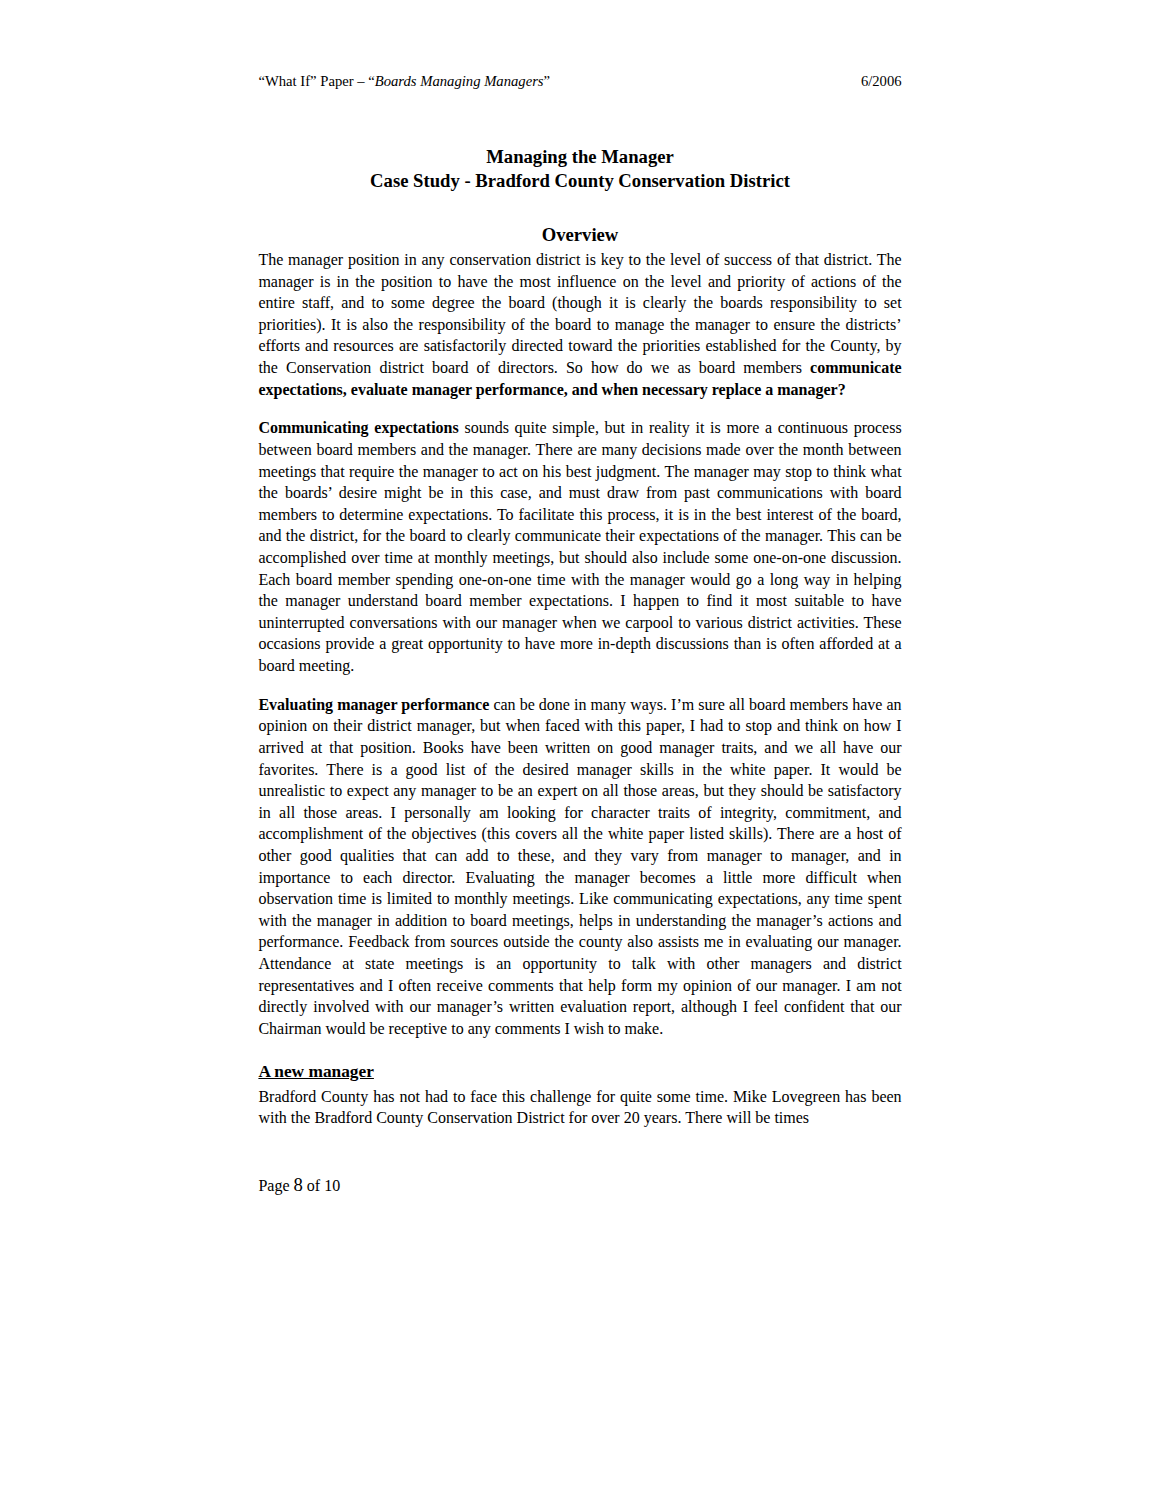“What If” Paper – “Boards Managing Managers” 6/2006
Managing the Manager
Case Study - Bradford County Conservation District
Overview
The manager position in any conservation district is key to the level of success of that district. The manager is in the position to have the most influence on the level and priority of actions of the entire staff, and to some degree the board (though it is clearly the boards responsibility to set priorities). It is also the responsibility of the board to manage the manager to ensure the districts’ efforts and resources are satisfactorily directed toward the priorities established for the County, by the Conservation district board of directors. So how do we as board members communicate expectations, evaluate manager performance, and when necessary replace a manager?
Communicating expectations sounds quite simple, but in reality it is more a continuous process between board members and the manager. There are many decisions made over the month between meetings that require the manager to act on his best judgment. The manager may stop to think what the boards’ desire might be in this case, and must draw from past communications with board members to determine expectations. To facilitate this process, it is in the best interest of the board, and the district, for the board to clearly communicate their expectations of the manager. This can be accomplished over time at monthly meetings, but should also include some one-on-one discussion. Each board member spending one-on-one time with the manager would go a long way in helping the manager understand board member expectations. I happen to find it most suitable to have uninterrupted conversations with our manager when we carpool to various district activities. These occasions provide a great opportunity to have more in-depth discussions than is often afforded at a board meeting.
Evaluating manager performance can be done in many ways. I’m sure all board members have an opinion on their district manager, but when faced with this paper, I had to stop and think on how I arrived at that position. Books have been written on good manager traits, and we all have our favorites. There is a good list of the desired manager skills in the white paper. It would be unrealistic to expect any manager to be an expert on all those areas, but they should be satisfactory in all those areas. I personally am looking for character traits of integrity, commitment, and accomplishment of the objectives (this covers all the white paper listed skills). There are a host of other good qualities that can add to these, and they vary from manager to manager, and in importance to each director. Evaluating the manager becomes a little more difficult when observation time is limited to monthly meetings. Like communicating expectations, any time spent with the manager in addition to board meetings, helps in understanding the manager’s actions and performance. Feedback from sources outside the county also assists me in evaluating our manager. Attendance at state meetings is an opportunity to talk with other managers and district representatives and I often receive comments that help form my opinion of our manager. I am not directly involved with our manager’s written evaluation report, although I feel confident that our Chairman would be receptive to any comments I wish to make.
A new manager
Bradford County has not had to face this challenge for quite some time. Mike Lovegreen has been with the Bradford County Conservation District for over 20 years. There will be times
Page 8 of 10